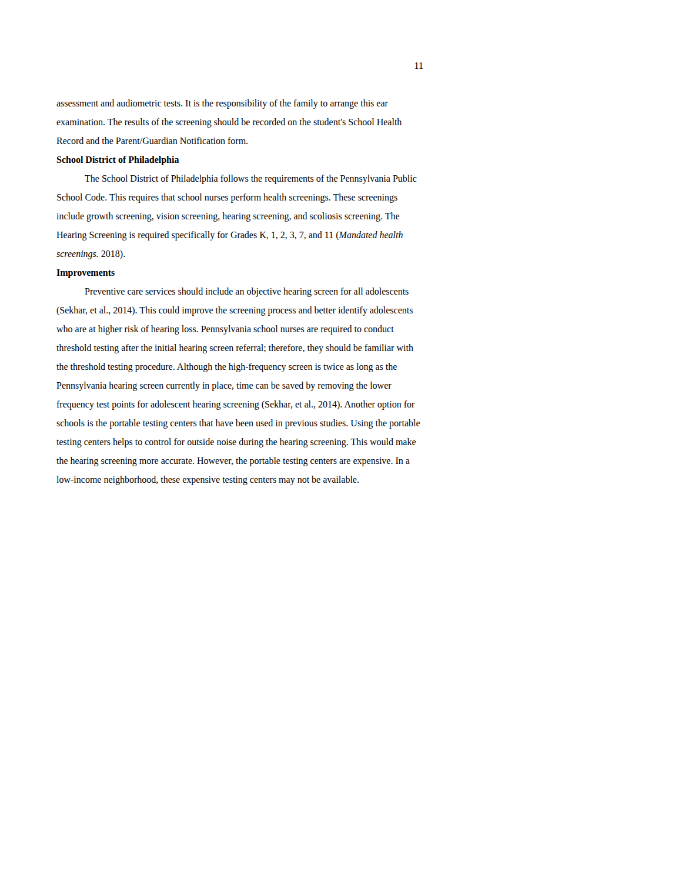11
assessment and audiometric tests. It is the responsibility of the family to arrange this ear examination. The results of the screening should be recorded on the student's School Health Record and the Parent/Guardian Notification form.
School District of Philadelphia
The School District of Philadelphia follows the requirements of the Pennsylvania Public School Code. This requires that school nurses perform health screenings. These screenings include growth screening, vision screening, hearing screening, and scoliosis screening. The Hearing Screening is required specifically for Grades K, 1, 2, 3, 7, and 11 (Mandated health screenings. 2018).
Improvements
Preventive care services should include an objective hearing screen for all adolescents (Sekhar, et al., 2014). This could improve the screening process and better identify adolescents who are at higher risk of hearing loss. Pennsylvania school nurses are required to conduct threshold testing after the initial hearing screen referral; therefore, they should be familiar with the threshold testing procedure. Although the high-frequency screen is twice as long as the Pennsylvania hearing screen currently in place, time can be saved by removing the lower frequency test points for adolescent hearing screening (Sekhar, et al., 2014). Another option for schools is the portable testing centers that have been used in previous studies. Using the portable testing centers helps to control for outside noise during the hearing screening. This would make the hearing screening more accurate. However, the portable testing centers are expensive. In a low-income neighborhood, these expensive testing centers may not be available.